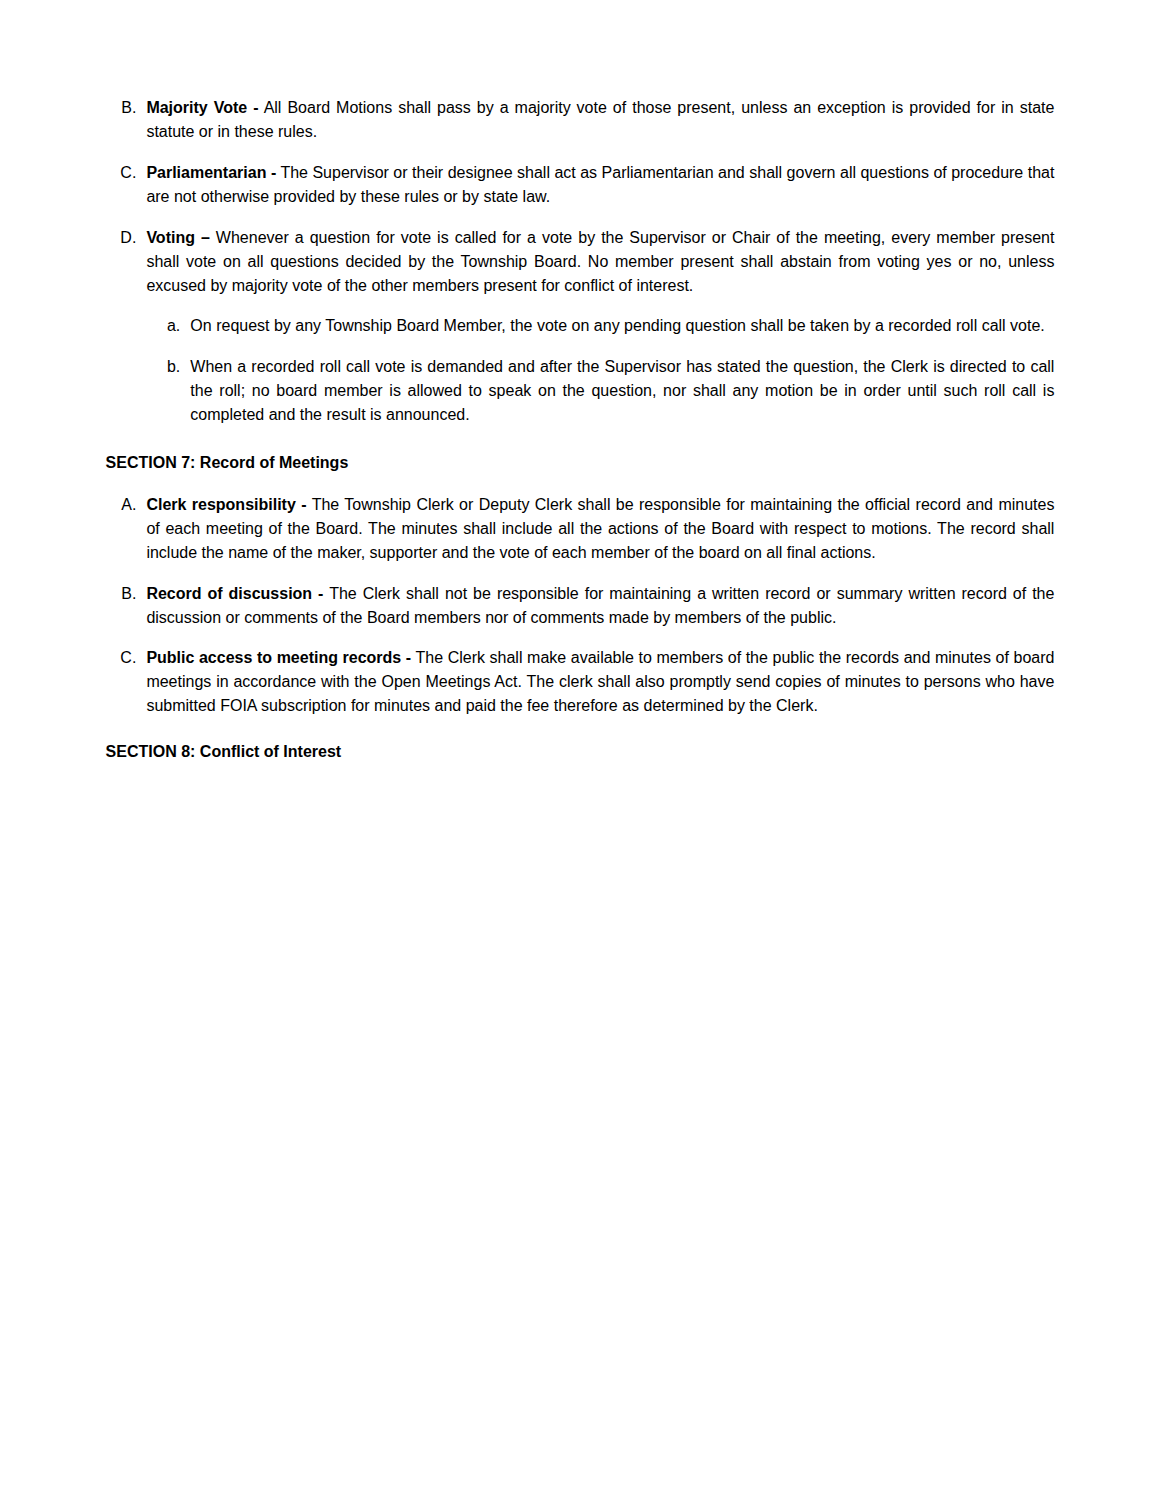Majority Vote - All Board Motions shall pass by a majority vote of those present, unless an exception is provided for in state statute or in these rules.
Parliamentarian - The Supervisor or their designee shall act as Parliamentarian and shall govern all questions of procedure that are not otherwise provided by these rules or by state law.
Voting – Whenever a question for vote is called for a vote by the Supervisor or Chair of the meeting, every member present shall vote on all questions decided by the Township Board. No member present shall abstain from voting yes or no, unless excused by majority vote of the other members present for conflict of interest.
On request by any Township Board Member, the vote on any pending question shall be taken by a recorded roll call vote.
When a recorded roll call vote is demanded and after the Supervisor has stated the question, the Clerk is directed to call the roll; no board member is allowed to speak on the question, nor shall any motion be in order until such roll call is completed and the result is announced.
SECTION 7: Record of Meetings
Clerk responsibility - The Township Clerk or Deputy Clerk shall be responsible for maintaining the official record and minutes of each meeting of the Board. The minutes shall include all the actions of the Board with respect to motions. The record shall include the name of the maker, supporter and the vote of each member of the board on all final actions.
Record of discussion - The Clerk shall not be responsible for maintaining a written record or summary written record of the discussion or comments of the Board members nor of comments made by members of the public.
Public access to meeting records - The Clerk shall make available to members of the public the records and minutes of board meetings in accordance with the Open Meetings Act. The clerk shall also promptly send copies of minutes to persons who have submitted FOIA subscription for minutes and paid the fee therefore as determined by the Clerk.
SECTION 8: Conflict of Interest